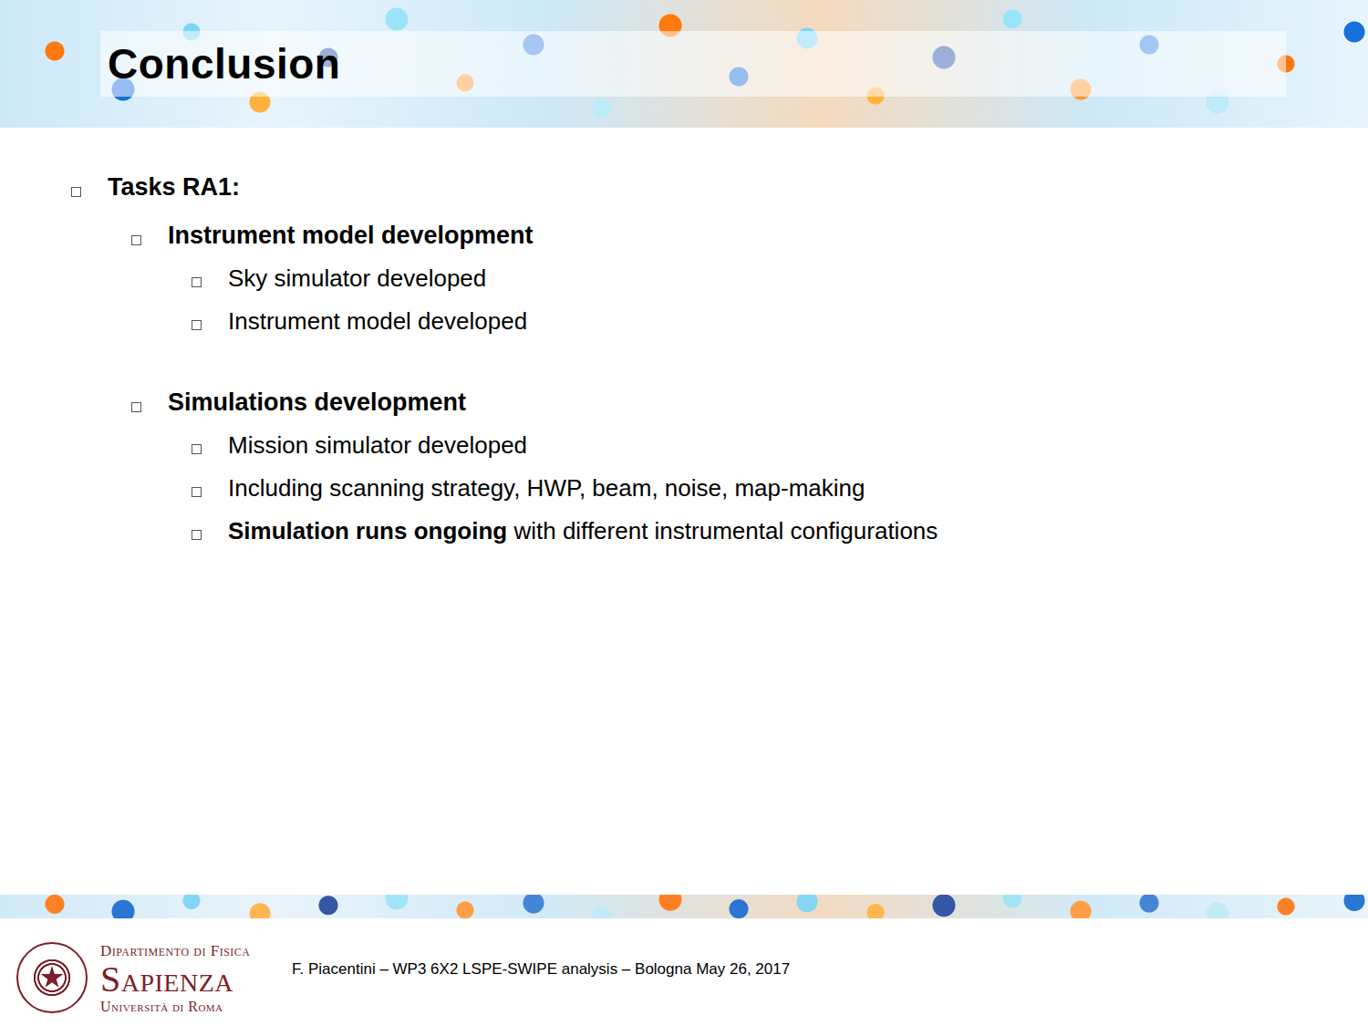Conclusion
Tasks RA1:
Instrument model development
Sky simulator developed
Instrument model developed
Simulations development
Mission simulator developed
Including scanning strategy, HWP, beam, noise, map-making
Simulation runs ongoing with different instrumental configurations
Dipartimento di Fisica
Sapienza
Università di Roma
F. Piacentini – WP3 6X2 LSPE-SWIPE analysis – Bologna May 26, 2017